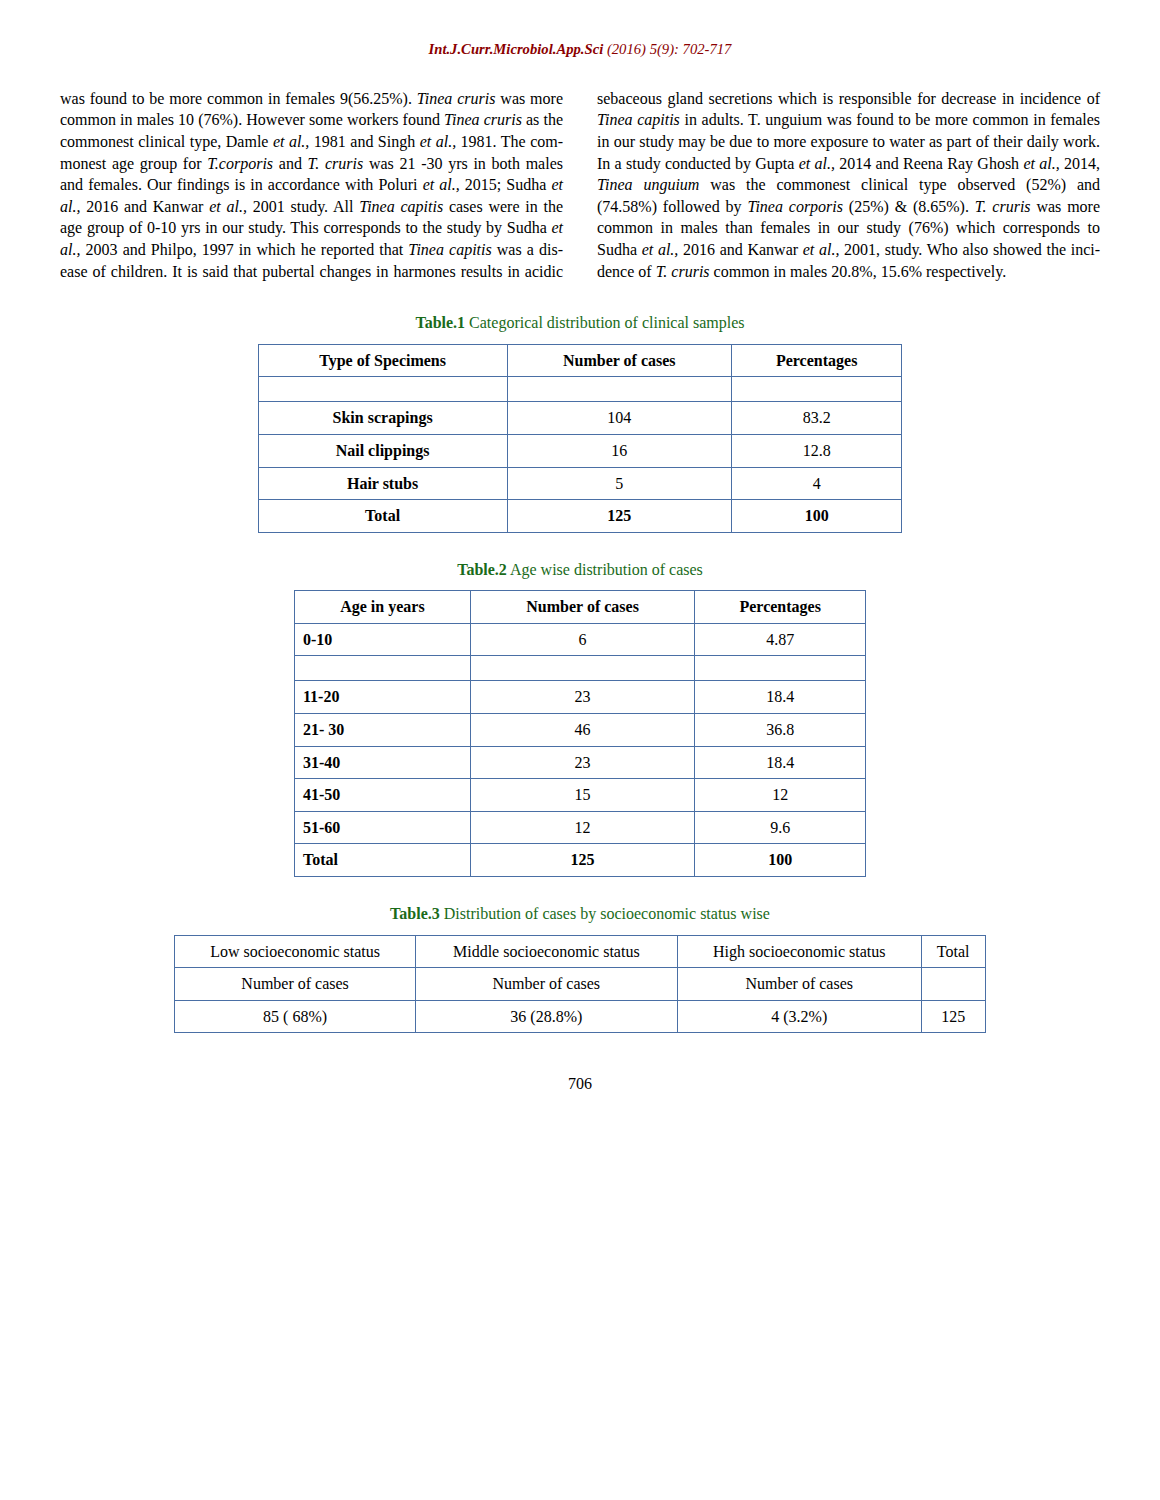Int.J.Curr.Microbiol.App.Sci (2016) 5(9): 702-717
was found to be more common in females 9(56.25%). Tinea cruris was more common in males 10 (76%). However some workers found Tinea cruris as the commonest clinical type, Damle et al., 1981 and Singh et al., 1981. The commonest age group for T.corporis and T. cruris was 21 -30 yrs in both males and females. Our findings is in accordance with Poluri et al., 2015; Sudha et al., 2016 and Kanwar et al., 2001 study. All Tinea capitis cases were in the age group of 0-10 yrs in our study. This corresponds to the study by Sudha et al., 2003 and Philpo, 1997 in which he reported that Tinea capitis was a disease of children. It is said that pubertal changes in harmones results in acidic sebaceous gland secretions which is responsible for decrease in incidence of Tinea capitis in adults. T. unguium was found to be more common in females in our study may be due to more exposure to water as part of their daily work. In a study conducted by Gupta et al., 2014 and Reena Ray Ghosh et al., 2014, Tinea unguium was the commonest clinical type observed (52%) and (74.58%) followed by Tinea corporis (25%) & (8.65%). T. cruris was more common in males than females in our study (76%) which corresponds to Sudha et al., 2016 and Kanwar et al., 2001, study. Who also showed the incidence of T. cruris common in males 20.8%, 15.6% respectively.
Table.1 Categorical distribution of clinical samples
| Type of Specimens | Number of cases | Percentages |
| --- | --- | --- |
| Skin scrapings | 104 | 83.2 |
| Nail clippings | 16 | 12.8 |
| Hair stubs | 5 | 4 |
| Total | 125 | 100 |
Table.2 Age wise distribution of cases
| Age in years | Number of cases | Percentages |
| --- | --- | --- |
| 0-10 | 6 | 4.87 |
| 11-20 | 23 | 18.4 |
| 21- 30 | 46 | 36.8 |
| 31-40 | 23 | 18.4 |
| 41-50 | 15 | 12 |
| 51-60 | 12 | 9.6 |
| Total | 125 | 100 |
Table.3 Distribution of cases by socioeconomic status wise
| Low socioeconomic status | Middle socioeconomic status | High socioeconomic status | Total |
| Number of cases | Number of cases | Number of cases | |
| 85 ( 68%) | 36 (28.8%) | 4 (3.2%) | 125 |
706